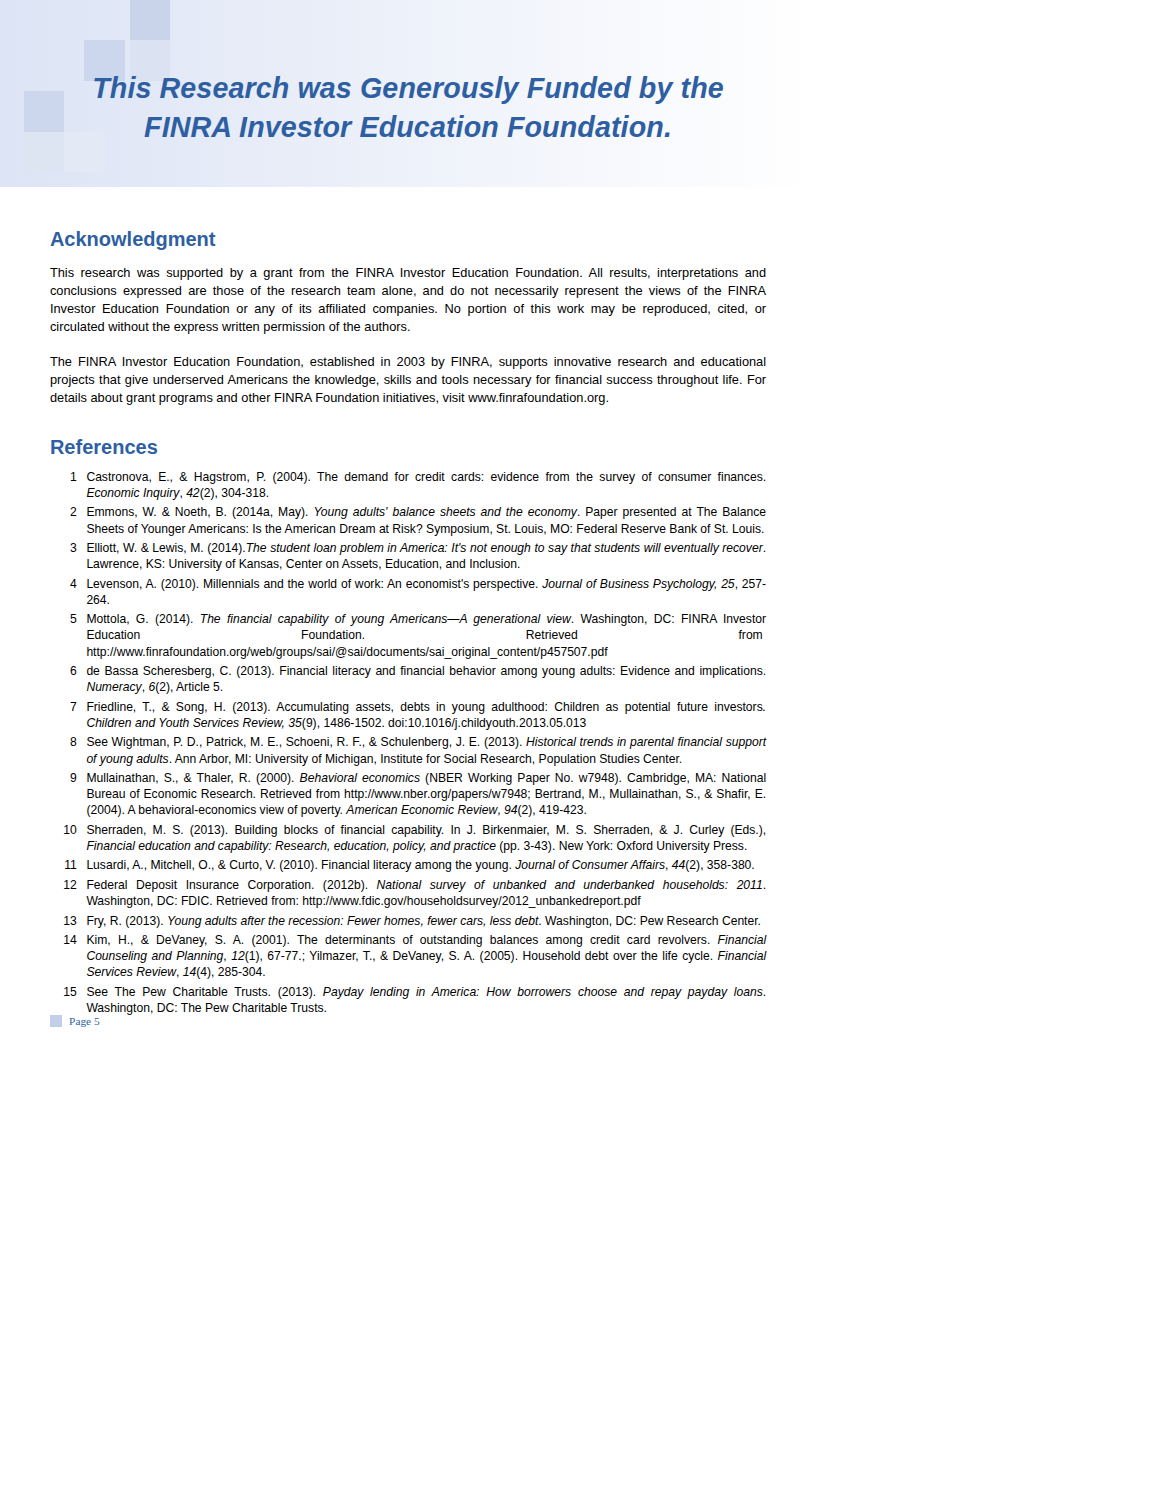This Research was Generously Funded by the
FINRA Investor Education Foundation.
Acknowledgment
This research was supported by a grant from the FINRA Investor Education Foundation. All results, interpretations and conclusions expressed are those of the research team alone, and do not necessarily represent the views of the FINRA Investor Education Foundation or any of its affiliated companies. No portion of this work may be reproduced, cited, or circulated without the express written permission of the authors.
The FINRA Investor Education Foundation, established in 2003 by FINRA, supports innovative research and educational projects that give underserved Americans the knowledge, skills and tools necessary for financial success throughout life. For details about grant programs and other FINRA Foundation initiatives, visit www.finrafoundation.org.
References
Castronova, E., & Hagstrom, P. (2004). The demand for credit cards: evidence from the survey of consumer finances. Economic Inquiry, 42(2), 304-318.
Emmons, W. & Noeth, B. (2014a, May). Young adults' balance sheets and the economy. Paper presented at The Balance Sheets of Younger Americans: Is the American Dream at Risk? Symposium, St. Louis, MO: Federal Reserve Bank of St. Louis.
Elliott, W. & Lewis, M. (2014).The student loan problem in America: It's not enough to say that students will eventually recover. Lawrence, KS: University of Kansas, Center on Assets, Education, and Inclusion.
Levenson, A. (2010). Millennials and the world of work: An economist's perspective. Journal of Business Psychology, 25, 257-264.
Mottola, G. (2014). The financial capability of young Americans—A generational view. Washington, DC: FINRA Investor Education Foundation. Retrieved from http://www.finrafoundation.org/web/groups/sai/@sai/documents/sai_original_content/p457507.pdf
de Bassa Scheresberg, C. (2013). Financial literacy and financial behavior among young adults: Evidence and implications. Numeracy, 6(2), Article 5.
Friedline, T., & Song, H. (2013). Accumulating assets, debts in young adulthood: Children as potential future investors. Children and Youth Services Review, 35(9), 1486-1502. doi:10.1016/j.childyouth.2013.05.013
See Wightman, P. D., Patrick, M. E., Schoeni, R. F., & Schulenberg, J. E. (2013). Historical trends in parental financial support of young adults. Ann Arbor, MI: University of Michigan, Institute for Social Research, Population Studies Center.
Mullainathan, S., & Thaler, R. (2000). Behavioral economics (NBER Working Paper No. w7948). Cambridge, MA: National Bureau of Economic Research. Retrieved from http://www.nber.org/papers/w7948; Bertrand, M., Mullainathan, S., & Shafir, E. (2004). A behavioral-economics view of poverty. American Economic Review, 94(2), 419-423.
Sherraden, M. S. (2013). Building blocks of financial capability. In J. Birkenmaier, M. S. Sherraden, & J. Curley (Eds.), Financial education and capability: Research, education, policy, and practice (pp. 3-43). New York: Oxford University Press.
Lusardi, A., Mitchell, O., & Curto, V. (2010). Financial literacy among the young. Journal of Consumer Affairs, 44(2), 358-380.
Federal Deposit Insurance Corporation. (2012b). National survey of unbanked and underbanked households: 2011. Washington, DC: FDIC. Retrieved from: http://www.fdic.gov/householdsurvey/2012_unbankedreport.pdf
Fry, R. (2013). Young adults after the recession: Fewer homes, fewer cars, less debt. Washington, DC: Pew Research Center.
Kim, H., & DeVaney, S. A. (2001). The determinants of outstanding balances among credit card revolvers. Financial Counseling and Planning, 12(1), 67-77.; Yilmazer, T., & DeVaney, S. A. (2005). Household debt over the life cycle. Financial Services Review, 14(4), 285-304.
See The Pew Charitable Trusts. (2013). Payday lending in America: How borrowers choose and repay payday loans. Washington, DC: The Pew Charitable Trusts.
Page 5